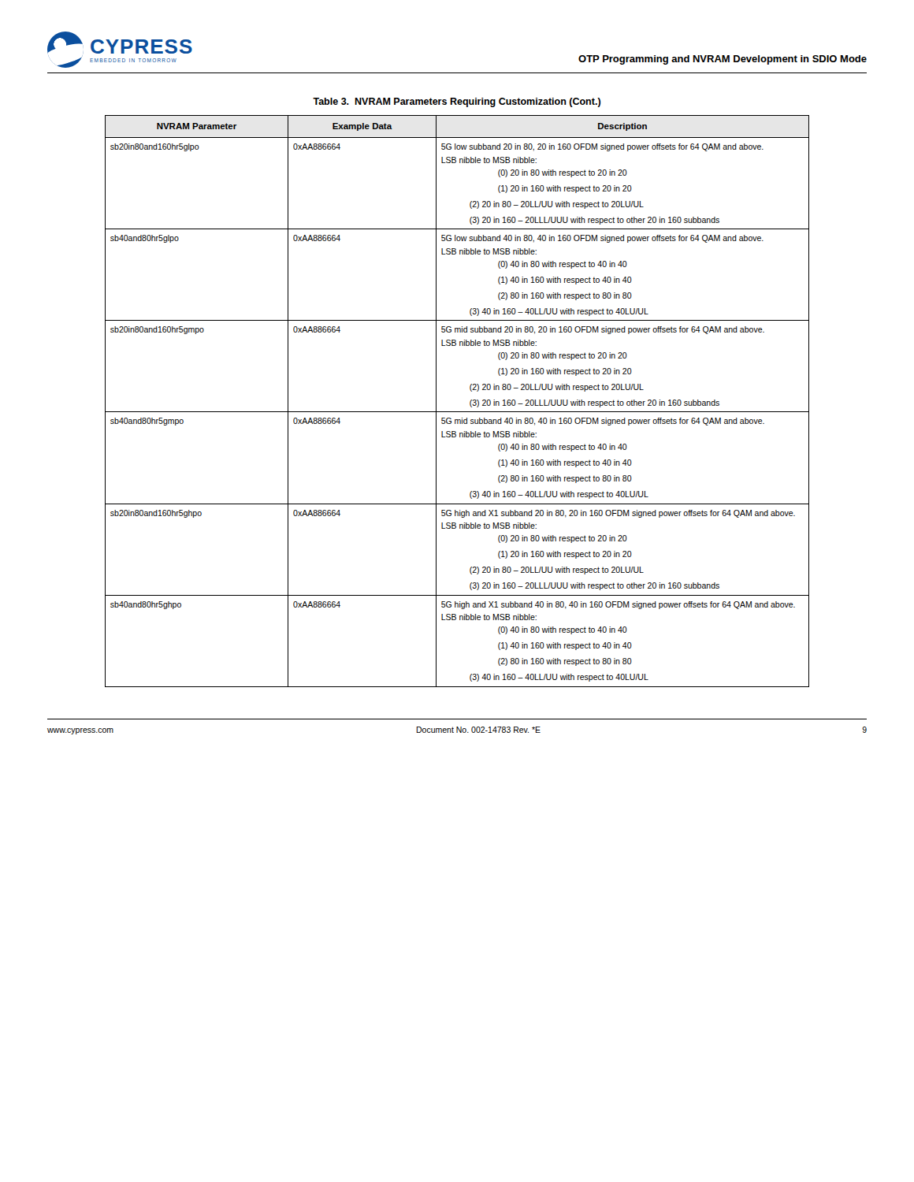CYPRESS
EMBEDDED IN TOMORROW
OTP Programming and NVRAM Development in SDIO Mode
Table 3. NVRAM Parameters Requiring Customization (Cont.)
| NVRAM Parameter | Example Data | Description |
| --- | --- | --- |
| sb20in80and160hr5glpo | 0xAA886664 | 5G low subband 20 in 80, 20 in 160 OFDM signed power offsets for 64 QAM and above. LSB nibble to MSB nibble: (0) 20 in 80 with respect to 20 in 20 (1) 20 in 160 with respect to 20 in 20 (2) 20 in 80 – 20LL/UU with respect to 20LU/UL (3) 20 in 160 – 20LLL/UUU with respect to other 20 in 160 subbands |
| sb40and80hr5glpo | 0xAA886664 | 5G low subband 40 in 80, 40 in 160 OFDM signed power offsets for 64 QAM and above. LSB nibble to MSB nibble: (0) 40 in 80 with respect to 40 in 40 (1) 40 in 160 with respect to 40 in 40 (2) 80 in 160 with respect to 80 in 80 (3) 40 in 160 – 40LL/UU with respect to 40LU/UL |
| sb20in80and160hr5gmpo | 0xAA886664 | 5G mid subband 20 in 80, 20 in 160 OFDM signed power offsets for 64 QAM and above. LSB nibble to MSB nibble: (0) 20 in 80 with respect to 20 in 20 (1) 20 in 160 with respect to 20 in 20 (2) 20 in 80 – 20LL/UU with respect to 20LU/UL (3) 20 in 160 – 20LLL/UUU with respect to other 20 in 160 subbands |
| sb40and80hr5gmpo | 0xAA886664 | 5G mid subband 40 in 80, 40 in 160 OFDM signed power offsets for 64 QAM and above. LSB nibble to MSB nibble: (0) 40 in 80 with respect to 40 in 40 (1) 40 in 160 with respect to 40 in 40 (2) 80 in 160 with respect to 80 in 80 (3) 40 in 160 – 40LL/UU with respect to 40LU/UL |
| sb20in80and160hr5ghpo | 0xAA886664 | 5G high and X1 subband 20 in 80, 20 in 160 OFDM signed power offsets for 64 QAM and above. LSB nibble to MSB nibble: (0) 20 in 80 with respect to 20 in 20 (1) 20 in 160 with respect to 20 in 20 (2) 20 in 80 – 20LL/UU with respect to 20LU/UL (3) 20 in 160 – 20LLL/UUU with respect to other 20 in 160 subbands |
| sb40and80hr5ghpo | 0xAA886664 | 5G high and X1 subband 40 in 80, 40 in 160 OFDM signed power offsets for 64 QAM and above. LSB nibble to MSB nibble: (0) 40 in 80 with respect to 40 in 40 (1) 40 in 160 with respect to 40 in 40 (2) 80 in 160 with respect to 80 in 80 (3) 40 in 160 – 40LL/UU with respect to 40LU/UL |
www.cypress.com
Document No. 002-14783 Rev. *E
9